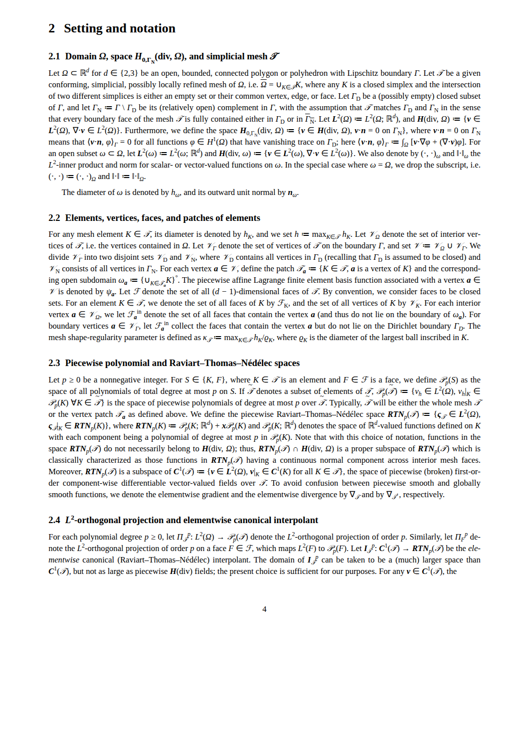2 Setting and notation
2.1 Domain Ω, space H0,ΓN(div, Ω), and simplicial mesh 𝒯
Let Ω ⊂ ℝd for d ∈ {2,3} be an open, bounded, connected polygon or polyhedron with Lipschitz boundary Γ. Let 𝒯 be a given conforming, simplicial, possibly locally refined mesh of Ω, i.e. Ω = ∪K∈𝒯K, where any K is a closed simplex and the intersection of two different simplices is either an empty set or their common vertex, edge, or face. Let ΓD be a (possibly empty) closed subset of Γ, and let ΓN ≔ Γ \ ΓD be its (relatively open) complement in Γ, with the assumption that 𝒯 matches ΓD and ΓN in the sense that every boundary face of the mesh 𝒯 is fully contained either in ΓD or in ΓN. Let L2(Ω) ≔ L2(Ω; ℝd), and H(div, Ω) ≔ {v ∈ L2(Ω), ∇·v ∈ L2(Ω)}. Furthermore, we define the space H0,ΓN(div, Ω) ≔ {v ∈ H(div, Ω), v·n = 0 on ΓN}, where v·n = 0 on ΓN means that ⟨v·n, φ⟩Γ = 0 for all functions φ ∈ H1(Ω) that have vanishing trace on ΓD; here ⟨v·n, φ⟩Γ ≔ ∫Ω [v·∇φ + (∇·v)φ]. For an open subset ω ⊂ Ω, let L2(ω) ≔ L2(ω; ℝd) and H(div, ω) ≔ {v ∈ L2(ω), ∇·v ∈ L2(ω)}. We also denote by (·, ·)ω and ‖·‖ω the L2-inner product and norm for scalar- or vector-valued functions on ω. In the special case where ω = Ω, we drop the subscript, i.e. (·, ·) ≔ (·, ·)Ω and ‖·‖ ≔ ‖·‖Ω.
The diameter of ω is denoted by hω, and its outward unit normal by nω.
2.2 Elements, vertices, faces, and patches of elements
For any mesh element K ∈ 𝒯, its diameter is denoted by hK, and we set h ≔ maxK∈𝒯 hK. Let 𝒱Ω denote the set of interior vertices of 𝒯, i.e. the vertices contained in Ω. Let 𝒱Γ denote the set of vertices of 𝒯 on the boundary Γ, and set 𝒱 ≔ 𝒱Ω ∪ 𝒱Γ. We divide 𝒱Γ into two disjoint sets 𝒱D and 𝒱N, where 𝒱D contains all vertices in ΓD (recalling that ΓD is assumed to be closed) and 𝒱N consists of all vertices in ΓN. For each vertex a ∈ 𝒱, define the patch 𝒯a ≔ {K ∈ 𝒯, a is a vertex of K} and the corresponding open subdomain ωa ≔ {∪K∈𝒯aK}°. The piecewise affine Lagrange finite element basis function associated with a vertex a ∈ 𝒱 is denoted by ψa. Let ℱ denote the set of all (d − 1)-dimensional faces of 𝒯. By convention, we consider faces to be closed sets. For an element K ∈ 𝒯, we denote the set of all faces of K by ℱK, and the set of all vertices of K by 𝒱K. For each interior vertex a ∈ 𝒱Ω, we let ℱain denote the set of all faces that contain the vertex a (and thus do not lie on the boundary of ωa). For boundary vertices a ∈ 𝒱Γ, let ℱain collect the faces that contain the vertex a but do not lie on the Dirichlet boundary ΓD. The mesh shape-regularity parameter is defined as κ𝒯 ≔ maxK∈𝒯 hK/ϱK, where ϱK is the diameter of the largest ball inscribed in K.
2.3 Piecewise polynomial and Raviart–Thomas–Nédélec spaces
Let p ≥ 0 be a nonnegative integer. For S ∈ {K, F}, where K ∈ 𝒯 is an element and F ∈ ℱ is a face, we define 𝒫p(S) as the space of all polynomials of total degree at most p on S. If ~𝒯 denotes a subset of elements of 𝒯, 𝒫p(~𝒯) ≔ {vh ∈ L2(Ω), vh|K ∈ 𝒫p(K) ∀K ∈ ~𝒯} is the space of piecewise polynomials of degree at most p over ~𝒯. Typically, ~𝒯 will be either the whole mesh 𝒯 or the vertex patch 𝒯a as defined above. We define the piecewise Raviart–Thomas–Nédélec space RTNp(𝒯) ≔ {ς𝒯 ∈ L2(Ω), ς𝒯|K ∈ RTNp(K)}, where RTNp(K) ≔ 𝒫p(K; ℝd) + x𝒫p(K) and 𝒫p(K; ℝd) denotes the space of ℝd-valued functions defined on K with each component being a polynomial of degree at most p in 𝒫p(K). Note that with this choice of notation, functions in the space RTNp(𝒯) do not necessarily belong to H(div, Ω); thus, RTNp(𝒯) ∩ H(div, Ω) is a proper subspace of RTNp(𝒯) which is classically characterized as those functions in RTNp(𝒯) having a continuous normal component across interior mesh faces. Moreover, RTNp(𝒯) is a subspace of C1(𝒯) ≔ {v ∈ L2(Ω), v|K ∈ C1(K) for all K ∈ 𝒯}, the space of piecewise (broken) first-order component-wise differentiable vector-valued fields over 𝒯. To avoid confusion between piecewise smooth and globally smooth functions, we denote the elementwise gradient and the elementwise divergence by ∇𝒯 and by ∇𝒯·, respectively.
2.4 L2-orthogonal projection and elementwise canonical interpolant
For each polynomial degree p ≥ 0, let Π𝒯p: L2(Ω) → 𝒫p(𝒯) denote the L2-orthogonal projection of order p. Similarly, let ΠFp denote the L2-orthogonal projection of order p on a face F ∈ ℱ, which maps L2(F) to 𝒫p(F). Let I𝒯p: C1(𝒯) → RTNp(𝒯) be the elementwise canonical (Raviart–Thomas–Nédélec) interpolant. The domain of I𝒯p can be taken to be a (much) larger space than C1(𝒯), but not as large as piecewise H(div) fields; the present choice is sufficient for our purposes. For any v ∈ C1(𝒯), the
4